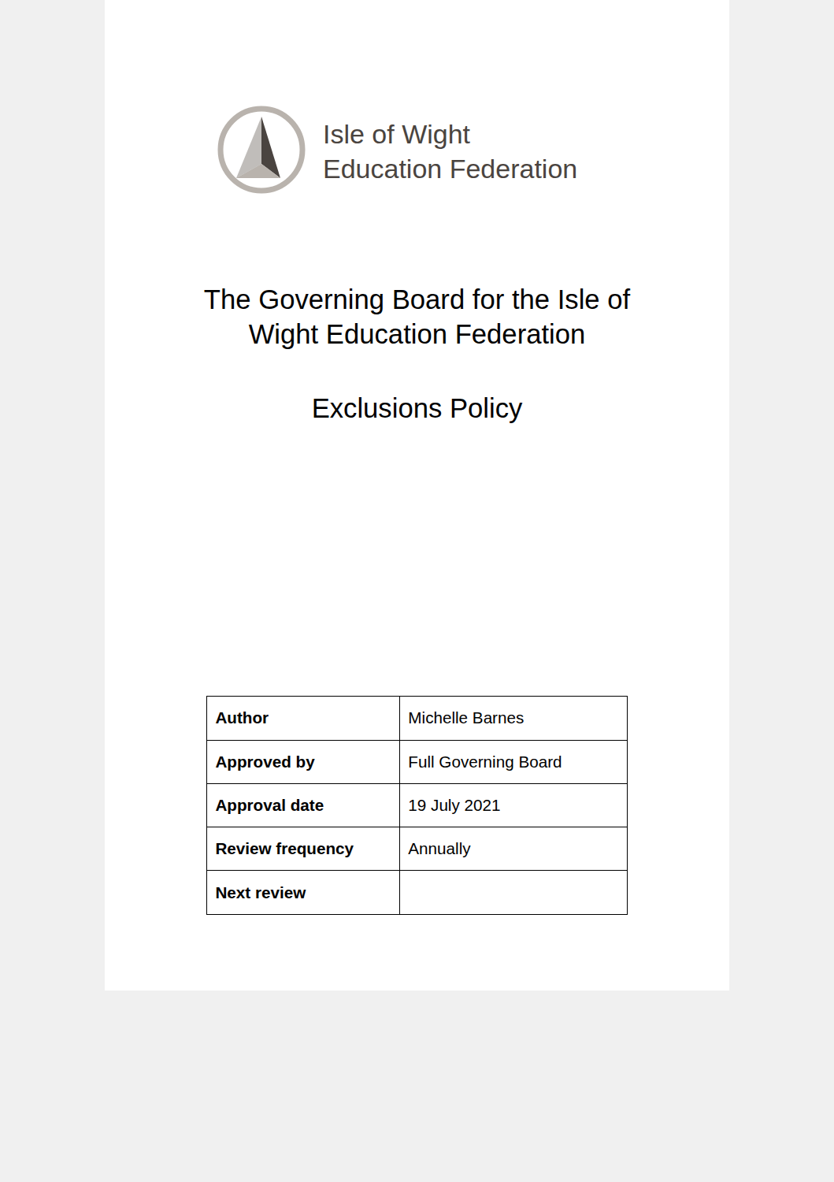Isle of Wight Education Federation
The Governing Board for the Isle of Wight Education Federation
Exclusions Policy
| Author | Michelle Barnes |
| Approved by | Full Governing Board |
| Approval date | 19 July 2021 |
| Review frequency | Annually |
| Next review | |